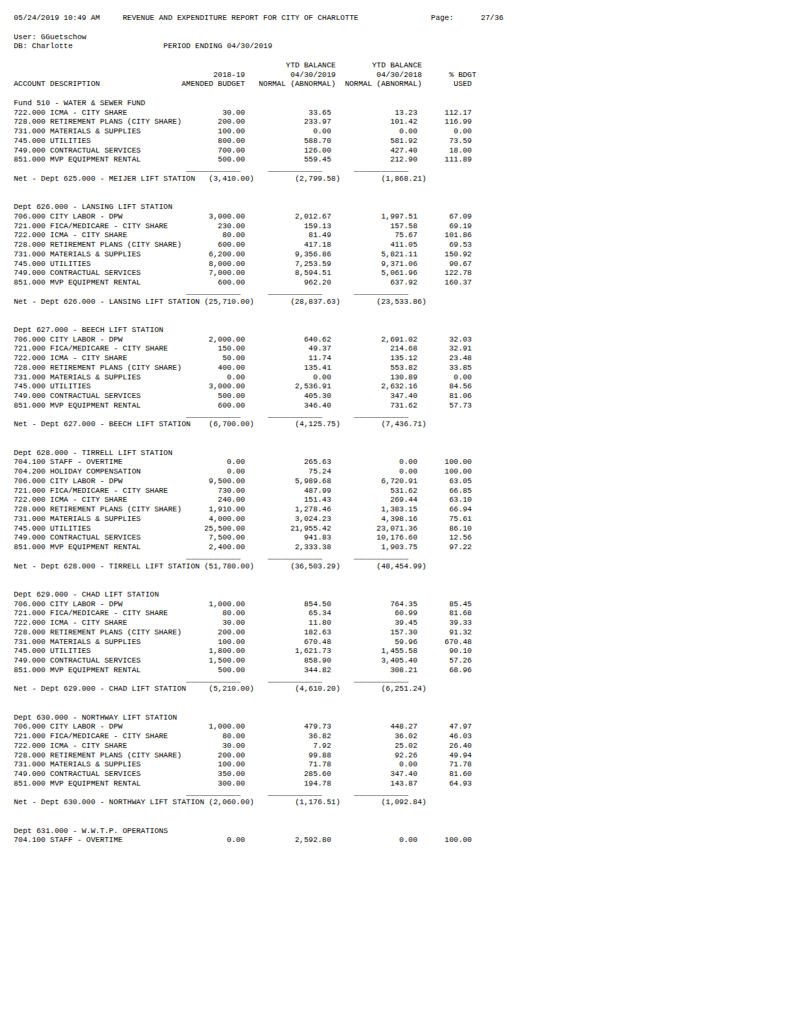05/24/2019 10:49 AM     REVENUE AND EXPENDITURE REPORT FOR CITY OF CHARLOTTE                Page:      27/36

User: GGuetschow
DB: Charlotte                    PERIOD ENDING 04/30/2019

                                                            YTD BALANCE        YTD BALANCE
                                            2018-19          04/30/2019         04/30/2018      % BDGT
ACCOUNT DESCRIPTION                  AMENDED BUDGET   NORMAL (ABNORMAL)  NORMAL (ABNORMAL)       USED

Fund 510 - WATER & SEWER FUND
722.000 ICMA - CITY SHARE                     30.00              33.65              13.23      112.17
728.000 RETIREMENT PLANS (CITY SHARE)        200.00             233.97             101.42      116.99
731.000 MATERIALS & SUPPLIES                 100.00               0.00               0.00        0.00
745.000 UTILITIES                            800.00             588.70             581.92       73.59
749.000 CONTRACTUAL SERVICES                 700.00             126.00             427.40       18.00
851.000 MVP EQUIPMENT RENTAL                 500.00             559.45             212.90      111.89
                                      ____________      ____________       ____________
Net - Dept 625.000 - MEIJER LIFT STATION   (3,410.00)         (2,799.58)         (1,868.21)


Dept 626.000 - LANSING LIFT STATION
706.000 CITY LABOR - DPW                   3,000.00           2,012.67           1,997.51       67.09
721.000 FICA/MEDICARE - CITY SHARE           230.00             159.13             157.58       69.19
722.000 ICMA - CITY SHARE                     80.00              81.49              75.67      101.86
728.000 RETIREMENT PLANS (CITY SHARE)        600.00             417.18             411.05       69.53
731.000 MATERIALS & SUPPLIES               6,200.00           9,356.86           5,821.11      150.92
745.000 UTILITIES                          8,000.00           7,253.59           9,371.06       90.67
749.000 CONTRACTUAL SERVICES               7,000.00           8,594.51           5,061.96      122.78
851.000 MVP EQUIPMENT RENTAL                 600.00             962.20             637.92      160.37
                                      ____________      ____________       ____________
Net - Dept 626.000 - LANSING LIFT STATION (25,710.00)        (28,837.63)        (23,533.86)


Dept 627.000 - BEECH LIFT STATION
706.000 CITY LABOR - DPW                   2,000.00             640.62           2,691.02       32.03
721.000 FICA/MEDICARE - CITY SHARE           150.00              49.37             214.68       32.91
722.000 ICMA - CITY SHARE                     50.00              11.74             135.12       23.48
728.000 RETIREMENT PLANS (CITY SHARE)        400.00             135.41             553.82       33.85
731.000 MATERIALS & SUPPLIES                   0.00               0.00             130.89        0.00
745.000 UTILITIES                          3,000.00           2,536.91           2,632.16       84.56
749.000 CONTRACTUAL SERVICES                 500.00             405.30             347.40       81.06
851.000 MVP EQUIPMENT RENTAL                 600.00             346.40             731.62       57.73
                                      ____________      ____________       ____________
Net - Dept 627.000 - BEECH LIFT STATION    (6,700.00)         (4,125.75)         (7,436.71)


Dept 628.000 - TIRRELL LIFT STATION
704.100 STAFF - OVERTIME                       0.00             265.63               0.00      100.00
704.200 HOLIDAY COMPENSATION                   0.00              75.24               0.00      100.00
706.000 CITY LABOR - DPW                   9,500.00           5,989.68           6,720.91       63.05
721.000 FICA/MEDICARE - CITY SHARE           730.00             487.99             531.62       66.85
722.000 ICMA - CITY SHARE                    240.00             151.43             269.44       63.10
728.000 RETIREMENT PLANS (CITY SHARE)      1,910.00           1,278.46           1,383.15       66.94
731.000 MATERIALS & SUPPLIES               4,000.00           3,024.23           4,398.16       75.61
745.000 UTILITIES                         25,500.00          21,955.42          23,071.36       86.10
749.000 CONTRACTUAL SERVICES               7,500.00             941.83          10,176.60       12.56
851.000 MVP EQUIPMENT RENTAL               2,400.00           2,333.38           1,903.75       97.22
                                      ____________      ____________       ____________
Net - Dept 628.000 - TIRRELL LIFT STATION (51,780.00)        (36,503.29)        (48,454.99)


Dept 629.000 - CHAD LIFT STATION
706.000 CITY LABOR - DPW                   1,000.00             854.50             764.35       85.45
721.000 FICA/MEDICARE - CITY SHARE            80.00              65.34              60.99       81.68
722.000 ICMA - CITY SHARE                     30.00              11.80              39.45       39.33
728.000 RETIREMENT PLANS (CITY SHARE)        200.00             182.63             157.30       91.32
731.000 MATERIALS & SUPPLIES                 100.00             670.48              59.96      670.48
745.000 UTILITIES                          1,800.00           1,621.73           1,455.58       90.10
749.000 CONTRACTUAL SERVICES               1,500.00             858.90           3,405.40       57.26
851.000 MVP EQUIPMENT RENTAL                 500.00             344.82             308.21       68.96
                                      ____________      ____________       ____________
Net - Dept 629.000 - CHAD LIFT STATION     (5,210.00)         (4,610.20)         (6,251.24)


Dept 630.000 - NORTHWAY LIFT STATION
706.000 CITY LABOR - DPW                   1,000.00             479.73             448.27       47.97
721.000 FICA/MEDICARE - CITY SHARE            80.00              36.82              36.02       46.03
722.000 ICMA - CITY SHARE                     30.00               7.92              25.02       26.40
728.000 RETIREMENT PLANS (CITY SHARE)        200.00              99.88              92.26       49.94
731.000 MATERIALS & SUPPLIES                 100.00              71.78               0.00       71.78
749.000 CONTRACTUAL SERVICES                 350.00             285.60             347.40       81.60
851.000 MVP EQUIPMENT RENTAL                 300.00             194.78             143.87       64.93
                                      ____________      ____________       ____________
Net - Dept 630.000 - NORTHWAY LIFT STATION (2,060.00)         (1,176.51)         (1,092.84)


Dept 631.000 - W.W.T.P. OPERATIONS
704.100 STAFF - OVERTIME                       0.00           2,592.80               0.00      100.00